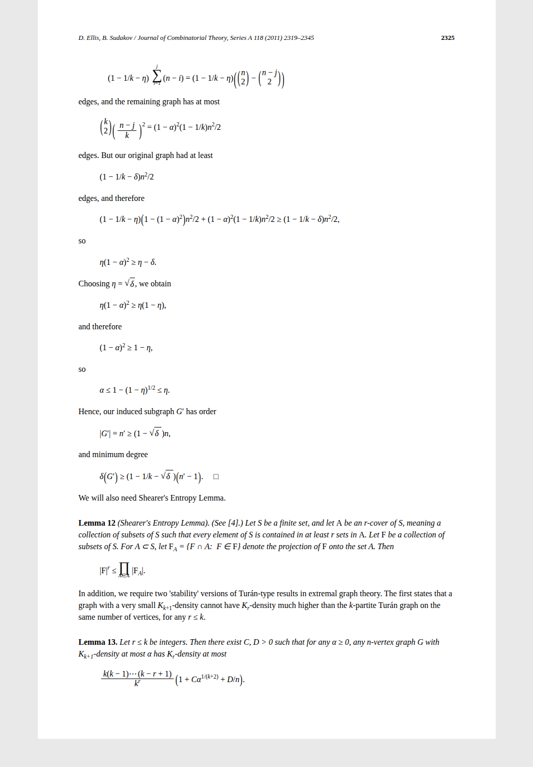D. Ellis, B. Sudakov / Journal of Combinatorial Theory, Series A 118 (2011) 2319–2345 2325
(1 − 1/k − η) j∑i=1(n − i) = (1 − 1/k − η)(n 2 − n − j 2)
edges, and the remaining graph has at most
k 2 n − j k2 = (1 − α)2(1 − 1/k)n2/2
edges. But our original graph had at least
(1 − 1/k − δ)n2/2
edges, and therefore
(1 − 1/k − η)(1 − (1 − α)2) n2/2 + (1 − α)2(1 − 1/k)n2/2 ≥ (1 − 1/k − δ)n2/2,
so
η(1 − α)2 ≥ η − δ.
Choosing η = δ, we obtain
η(1 − α)2 ≥ η(1 − η),
and therefore
(1 − α)2 ≥ 1 − η,
so
α ≤ 1 − (1 − η)1/2 ≤ η.
Hence, our induced subgraph G′ has order
|G′| = n′ ≥ (1 − δ )n,
and minimum degree
δ(G′) ≥ (1 − 1/k − δ )(n′ − 1). □
We will also need Shearer's Entropy Lemma.
Lemma 12 (Shearer's Entropy Lemma). (See [4].) Let S be a finite set, and let A be an r-cover of S, meaning a collection of subsets of S such that every element of S is contained in at least r sets in A. Let F be a collection of subsets of S. For A ⊂ S, let FA = {F ∩ A: F ∈ F} denote the projection of F onto the set A. Then
|F|r ≤ ∏A∈A |FA|.
In addition, we require two 'stability' versions of Turán-type results in extremal graph theory. The first states that a graph with a very small Kk+1-density cannot have Kr-density much higher than the k-partite Turán graph on the same number of vertices, for any r ≤ k.
Lemma 13. Let r ≤ k be integers. Then there exist C, D > 0 such that for any α ≥ 0, any n-vertex graph G with Kk+1-density at most α has Kr-density at most
k(k − 1)⋯(k − r + 1) kr(1 + Cα1/(k+2) + D/n).